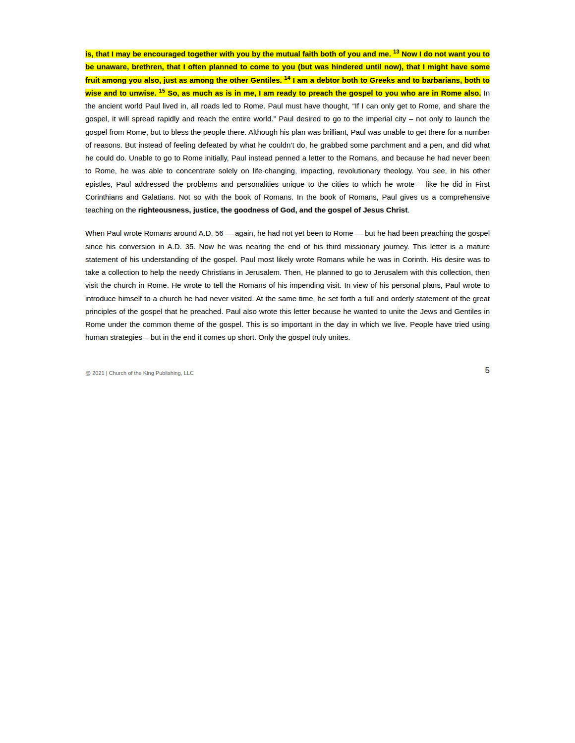is, that I may be encouraged together with you by the mutual faith both of you and me. 13 Now I do not want you to be unaware, brethren, that I often planned to come to you (but was hindered until now), that I might have some fruit among you also, just as among the other Gentiles. 14 I am a debtor both to Greeks and to barbarians, both to wise and to unwise. 15 So, as much as is in me, I am ready to preach the gospel to you who are in Rome also. In the ancient world Paul lived in, all roads led to Rome. Paul must have thought, “If I can only get to Rome, and share the gospel, it will spread rapidly and reach the entire world.” Paul desired to go to the imperial city – not only to launch the gospel from Rome, but to bless the people there. Although his plan was brilliant, Paul was unable to get there for a number of reasons. But instead of feeling defeated by what he couldn’t do, he grabbed some parchment and a pen, and did what he could do. Unable to go to Rome initially, Paul instead penned a letter to the Romans, and because he had never been to Rome, he was able to concentrate solely on life-changing, impacting, revolutionary theology. You see, in his other epistles, Paul addressed the problems and personalities unique to the cities to which he wrote – like he did in First Corinthians and Galatians. Not so with the book of Romans. In the book of Romans, Paul gives us a comprehensive teaching on the righteousness, justice, the goodness of God, and the gospel of Jesus Christ.
When Paul wrote Romans around A.D. 56 — again, he had not yet been to Rome — but he had been preaching the gospel since his conversion in A.D. 35. Now he was nearing the end of his third missionary journey. This letter is a mature statement of his understanding of the gospel. Paul most likely wrote Romans while he was in Corinth. His desire was to take a collection to help the needy Christians in Jerusalem. Then, He planned to go to Jerusalem with this collection, then visit the church in Rome. He wrote to tell the Romans of his impending visit. In view of his personal plans, Paul wrote to introduce himself to a church he had never visited. At the same time, he set forth a full and orderly statement of the great principles of the gospel that he preached. Paul also wrote this letter because he wanted to unite the Jews and Gentiles in Rome under the common theme of the gospel. This is so important in the day in which we live. People have tried using human strategies – but in the end it comes up short. Only the gospel truly unites.
@ 2021 | Church of the King Publishing, LLC 5